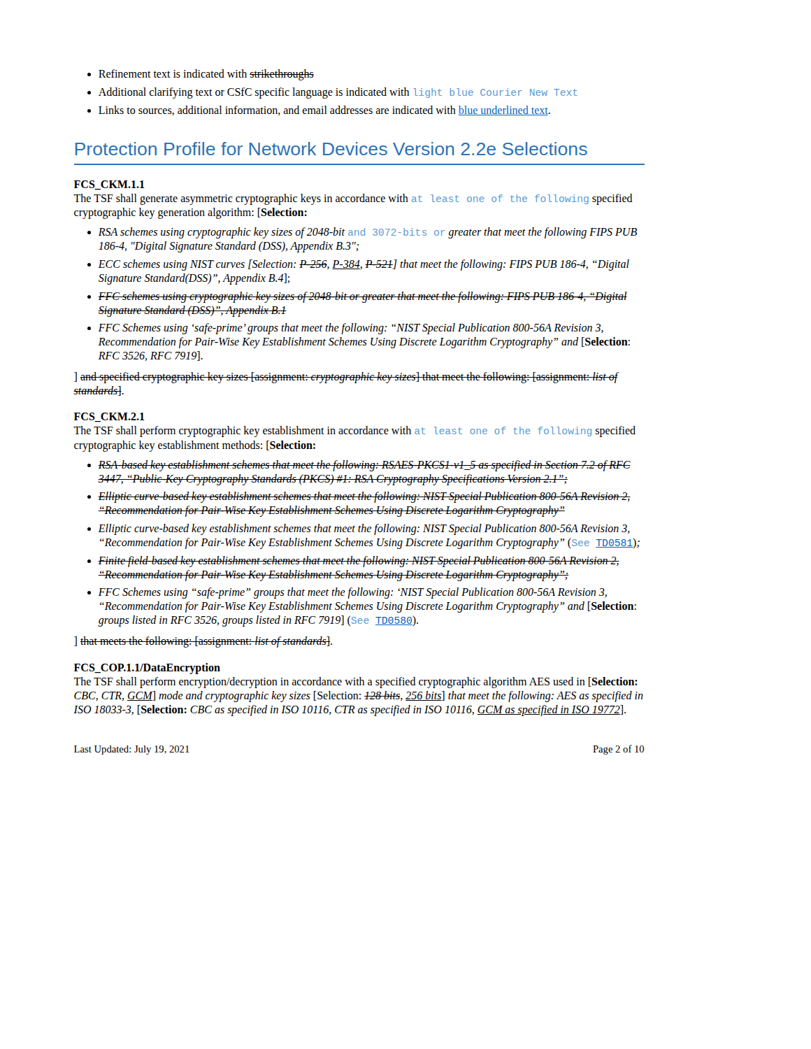Refinement text is indicated with strikethroughs
Additional clarifying text or CSfC specific language is indicated with light blue Courier New Text
Links to sources, additional information, and email addresses are indicated with blue underlined text.
Protection Profile for Network Devices Version 2.2e Selections
FCS_CKM.1.1
The TSF shall generate asymmetric cryptographic keys in accordance with at least one of the following specified cryptographic key generation algorithm: [Selection:
RSA schemes using cryptographic key sizes of 2048-bit and 3072-bits or greater that meet the following FIPS PUB 186-4, "Digital Signature Standard (DSS), Appendix B.3";
ECC schemes using NIST curves [Selection: P-256, P-384, P-521] that meet the following: FIPS PUB 186-4, “Digital Signature Standard(DSS)”, Appendix B.4];
FFC schemes using cryptographic key sizes of 2048-bit or greater that meet the following: FIPS PUB 186-4, “Digital Signature Standard (DSS)”, Appendix B.1
FFC Schemes using ‘safe-prime’ groups that meet the following: “NIST Special Publication 800-56A Revision 3, Recommendation for Pair-Wise Key Establishment Schemes Using Discrete Logarithm Cryptography” and [Selection: RFC 3526, RFC 7919].
] and specified cryptographic key sizes [assignment: cryptographic key sizes] that meet the following: [assignment: list of standards].
FCS_CKM.2.1
The TSF shall perform cryptographic key establishment in accordance with at least one of the following specified cryptographic key establishment methods: [Selection:
RSA-based key establishment schemes that meet the following: RSAES-PKCS1-v1_5 as specified in Section 7.2 of RFC 3447, “Public-Key Cryptography Standards (PKCS) #1: RSA Cryptography Specifications Version 2.1”;
Elliptic curve-based key establishment schemes that meet the following: NIST Special Publication 800-56A Revision 2, “Recommendation for Pair-Wise Key Establishment Schemes Using Discrete Logarithm Cryptography”
Elliptic curve-based key establishment schemes that meet the following: NIST Special Publication 800-56A Revision 3, “Recommendation for Pair-Wise Key Establishment Schemes Using Discrete Logarithm Cryptography” (See TD0581);
Finite field-based key establishment schemes that meet the following: NIST Special Publication 800-56A Revision 2, “Recommendation for Pair-Wise Key Establishment Schemes Using Discrete Logarithm Cryptography”;
FFC Schemes using “safe-prime” groups that meet the following: ‘NIST Special Publication 800-56A Revision 3, “Recommendation for Pair-Wise Key Establishment Schemes Using Discrete Logarithm Cryptography” and [Selection: groups listed in RFC 3526, groups listed in RFC 7919] (See TD0580).
] that meets the following: [assignment: list of standards].
FCS_COP.1.1/DataEncryption
The TSF shall perform encryption/decryption in accordance with a specified cryptographic algorithm AES used in [Selection: CBC, CTR, GCM] mode and cryptographic key sizes [Selection: 128 bits, 256 bits] that meet the following: AES as specified in ISO 18033-3, [Selection: CBC as specified in ISO 10116, CTR as specified in ISO 10116, GCM as specified in ISO 19772].
Last Updated: July 19, 2021 Page 2 of 10